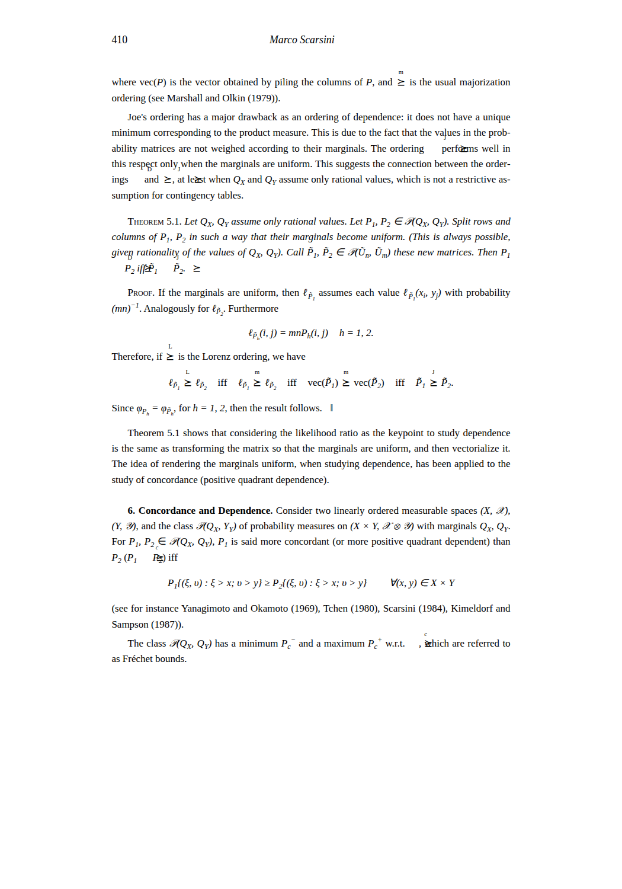410
Marco Scarsini
where vec(P) is the vector obtained by piling the columns of P, and m⪰ is the usual majorization ordering (see Marshall and Olkin (1979)).
Joe's ordering has a major drawback as an ordering of dependence: it does not have a unique minimum corresponding to the product measure. This is due to the fact that the values in the probability matrices are not weighed according to their marginals. The ordering J⪰ performs well in this respect only when the marginals are uniform. This suggests the connection between the orderings D⪰ and J⪰, at least when QX and QY assume only rational values, which is not a restrictive assumption for contingency tables.
Theorem 5.1. Let QX, QY assume only rational values. Let P1, P2 ∈ 𝒫(QX, QY). Split rows and columns of P1, P2 in such a way that their marginals become uniform. (This is always possible, given rationality of the values of QX, QY). Call P̃1, P̃2 ∈ 𝒫(Ũn, Ũm) these new matrices. Then P1 D⪰ P2 iff P̃1 J⪰ P̃2.
Proof. If the marginals are uniform, then ℓP̃1 assumes each value ℓP̃1(xi, yj) with probability (mn)−1. Analogously for ℓP̃2. Furthermore
ℓP̃h(i, j) = mnPh(i, j) h = 1, 2.
Therefore, if L⪰ is the Lorenz ordering, we have
ℓP̃1 L⪰ ℓP̃2 iff ℓP̃1 m⪰ ℓP̃2 iff vec(P̃1) m⪰ vec(P̃2) iff P̃1 J⪰ P̃2.
Since φPh = φP̃h, for h = 1, 2, then the result follows.‖
Theorem 5.1 shows that considering the likelihood ratio as the keypoint to study dependence is the same as transforming the matrix so that the marginals are uniform, and then vectorialize it. The idea of rendering the marginals uniform, when studying dependence, has been applied to the study of concordance (positive quadrant dependence).
6. Concordance and Dependence. Consider two linearly ordered measurable spaces (X, 𝒳), (Y, 𝒴), and the class 𝒫(QX, YY) of probability measures on (X × Y, 𝒳 ⊗ 𝒴) with marginals QX, QY. For P1, P2 ∈ 𝒫(QX, QY), P1 is said more concordant (or more positive quadrant dependent) than P2 (P1 c⪰ P2) iff
P1{(ξ, υ) : ξ > x; υ > y} ≥ P2{(ξ, υ) : ξ > x; υ > y} ∀(x, y) ∈ X × Y
(see for instance Yanagimoto and Okamoto (1969), Tchen (1980), Scarsini (1984), Kimeldorf and Sampson (1987)).
The class 𝒫(QX, QY) has a minimum Pc− and a maximum Pc+ w.r.t. c⪰, which are referred to as Fréchet bounds.